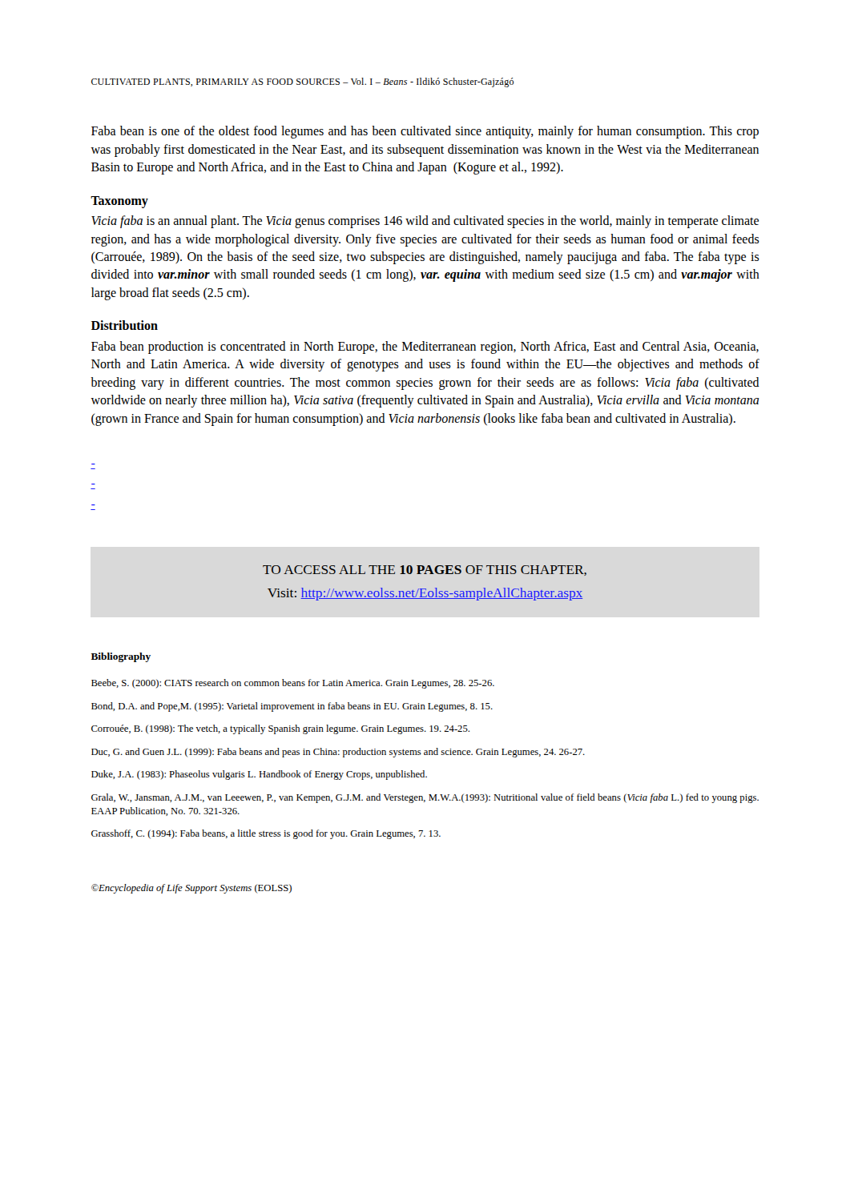CULTIVATED PLANTS, PRIMARILY AS FOOD SOURCES – Vol. I – Beans - Ildikó Schuster-Gajzágó
Faba bean is one of the oldest food legumes and has been cultivated since antiquity, mainly for human consumption. This crop was probably first domesticated in the Near East, and its subsequent dissemination was known in the West via the Mediterranean Basin to Europe and North Africa, and in the East to China and Japan (Kogure et al., 1992).
Taxonomy
Vicia faba is an annual plant. The Vicia genus comprises 146 wild and cultivated species in the world, mainly in temperate climate region, and has a wide morphological diversity. Only five species are cultivated for their seeds as human food or animal feeds (Carrouée, 1989). On the basis of the seed size, two subspecies are distinguished, namely paucijuga and faba. The faba type is divided into var.minor with small rounded seeds (1 cm long), var. equina with medium seed size (1.5 cm) and var.major with large broad flat seeds (2.5 cm).
Distribution
Faba bean production is concentrated in North Europe, the Mediterranean region, North Africa, East and Central Asia, Oceania, North and Latin America. A wide diversity of genotypes and uses is found within the EU—the objectives and methods of breeding vary in different countries. The most common species grown for their seeds are as follows: Vicia faba (cultivated worldwide on nearly three million ha), Vicia sativa (frequently cultivated in Spain and Australia), Vicia ervilla and Vicia montana (grown in France and Spain for human consumption) and Vicia narbonensis (looks like faba bean and cultivated in Australia).
- - -
TO ACCESS ALL THE 10 PAGES OF THIS CHAPTER,
Visit: http://www.eolss.net/Eolss-sampleAllChapter.aspx
Bibliography
Beebe, S. (2000): CIATS research on common beans for Latin America. Grain Legumes, 28. 25-26.
Bond, D.A. and Pope,M. (1995): Varietal improvement in faba beans in EU. Grain Legumes, 8. 15.
Corrouée, B. (1998): The vetch, a typically Spanish grain legume. Grain Legumes. 19. 24-25.
Duc, G. and Guen J.L. (1999): Faba beans and peas in China: production systems and science. Grain Legumes, 24. 26-27.
Duke, J.A. (1983): Phaseolus vulgaris L. Handbook of Energy Crops, unpublished.
Grala, W., Jansman, A.J.M., van Leeewen, P., van Kempen, G.J.M. and Verstegen, M.W.A.(1993): Nutritional value of field beans (Vicia faba L.) fed to young pigs. EAAP Publication, No. 70. 321-326.
Grasshoff, C. (1994): Faba beans, a little stress is good for you. Grain Legumes, 7. 13.
©Encyclopedia of Life Support Systems (EOLSS)